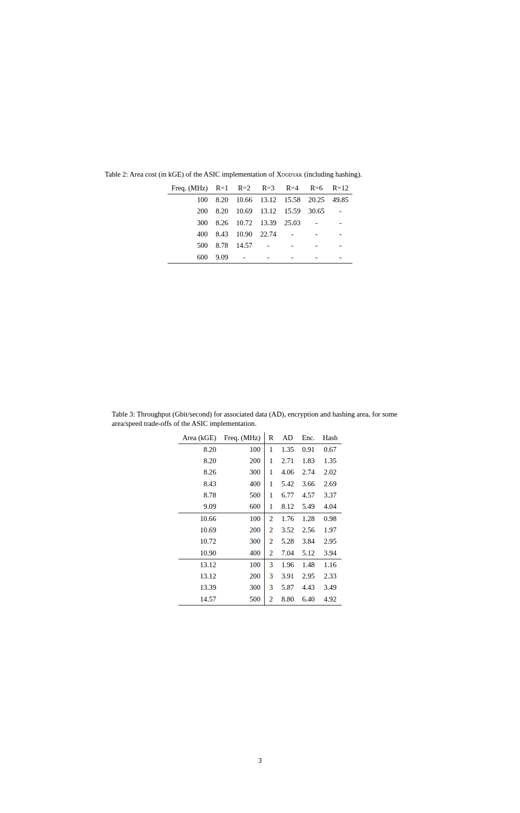Table 2: Area cost (in kGE) of the ASIC implementation of Xoodyak (including hashing).
| Freq. (MHz) | R=1 | R=2 | R=3 | R=4 | R=6 | R=12 |
| --- | --- | --- | --- | --- | --- | --- |
| 100 | 8.20 | 10.66 | 13.12 | 15.58 | 20.25 | 49.85 |
| 200 | 8.20 | 10.69 | 13.12 | 15.59 | 30.65 | - |
| 300 | 8.26 | 10.72 | 13.39 | 25.03 | - | - |
| 400 | 8.43 | 10.90 | 22.74 | - | - | - |
| 500 | 8.78 | 14.57 | - | - | - | - |
| 600 | 9.09 | - | - | - | - | - |
Table 3: Throughput (Gbit/second) for associated data (AD), encryption and hashing area, for some area/speed trade-offs of the ASIC implementation.
| Area (kGE) | Freq. (MHz) | R | AD | Enc. | Hash |
| --- | --- | --- | --- | --- | --- |
| 8.20 | 100 | 1 | 1.35 | 0.91 | 0.67 |
| 8.20 | 200 | 1 | 2.71 | 1.83 | 1.35 |
| 8.26 | 300 | 1 | 4.06 | 2.74 | 2.02 |
| 8.43 | 400 | 1 | 5.42 | 3.66 | 2.69 |
| 8.78 | 500 | 1 | 6.77 | 4.57 | 3.37 |
| 9.09 | 600 | 1 | 8.12 | 5.49 | 4.04 |
| 10.66 | 100 | 2 | 1.76 | 1.28 | 0.98 |
| 10.69 | 200 | 2 | 3.52 | 2.56 | 1.97 |
| 10.72 | 300 | 2 | 5.28 | 3.84 | 2.95 |
| 10.90 | 400 | 2 | 7.04 | 5.12 | 3.94 |
| 13.12 | 100 | 3 | 1.96 | 1.48 | 1.16 |
| 13.12 | 200 | 3 | 3.91 | 2.95 | 2.33 |
| 13.39 | 300 | 3 | 5.87 | 4.43 | 3.49 |
| 14.57 | 500 | 2 | 8.80 | 6.40 | 4.92 |
3